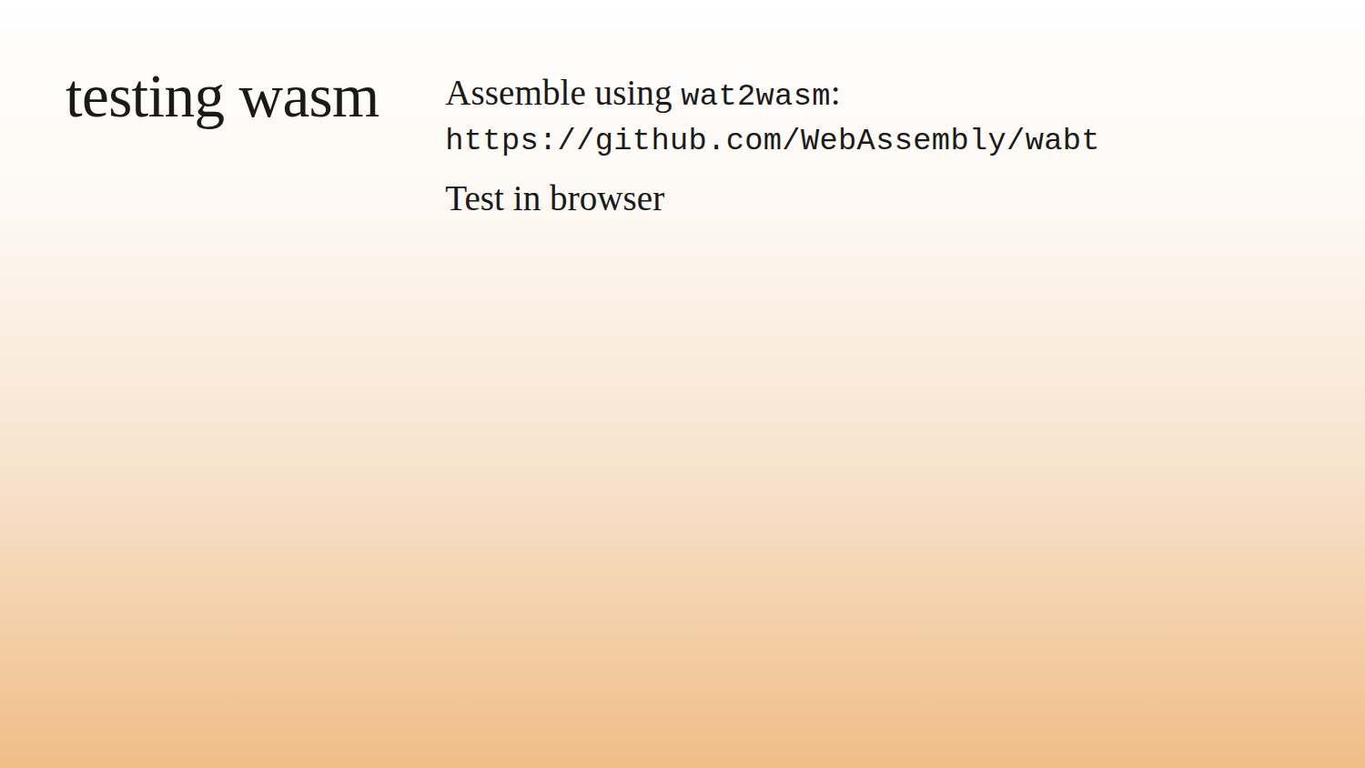testing wasm
Assemble using wat2wasm: https://github.com/WebAssembly/wabt
Test in browser